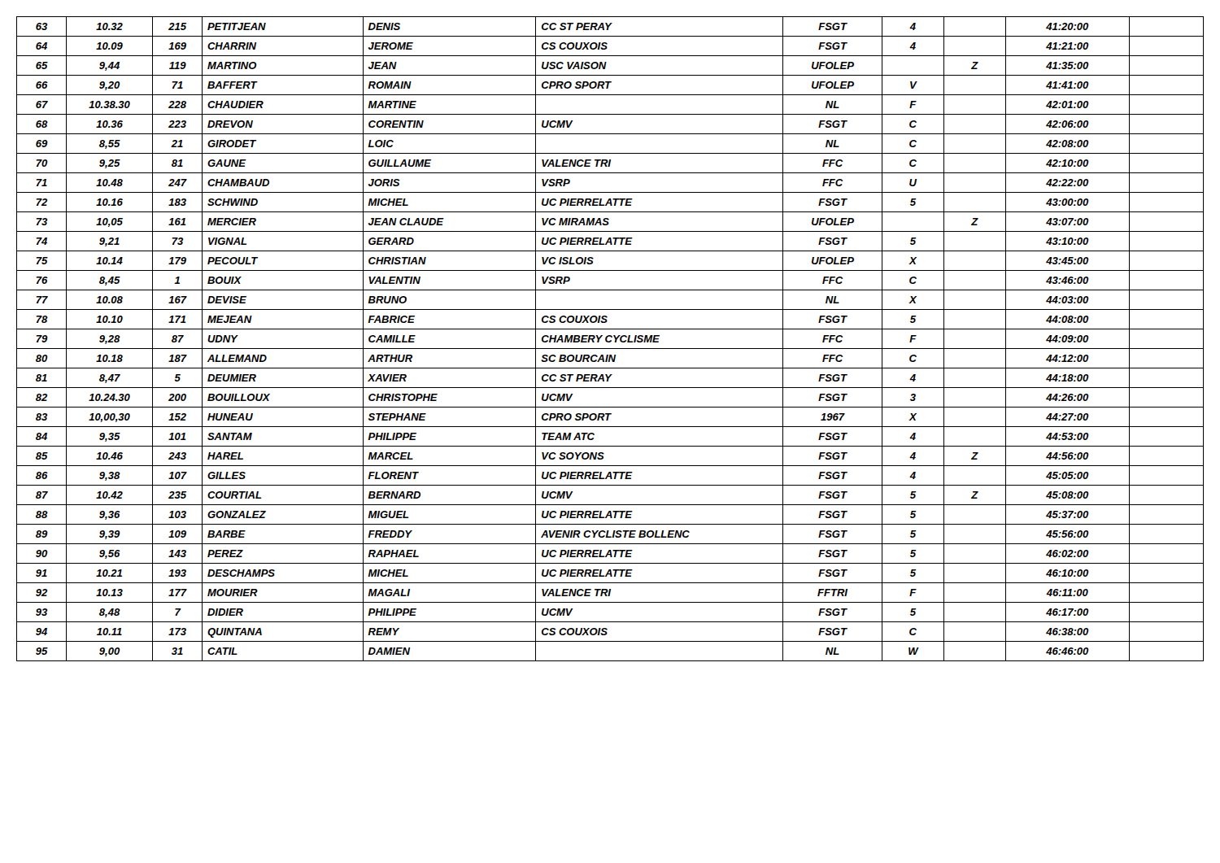| 63 | 10.32 | 215 | PETITJEAN | DENIS | CC ST PERAY | FSGT | 4 | | 41:20:00 | |
| 64 | 10.09 | 169 | CHARRIN | JEROME | CS COUXOIS | FSGT | 4 | | 41:21:00 | |
| 65 | 9,44 | 119 | MARTINO | JEAN | USC VAISON | UFOLEP | | Z | 41:35:00 | |
| 66 | 9,20 | 71 | BAFFERT | ROMAIN | CPRO SPORT | UFOLEP | V | | 41:41:00 | |
| 67 | 10.38.30 | 228 | CHAUDIER | MARTINE | | NL | F | | 42:01:00 | |
| 68 | 10.36 | 223 | DREVON | CORENTIN | UCMV | FSGT | C | | 42:06:00 | |
| 69 | 8,55 | 21 | GIRODET | LOIC | | NL | C | | 42:08:00 | |
| 70 | 9,25 | 81 | GAUNE | GUILLAUME | VALENCE TRI | FFC | C | | 42:10:00 | |
| 71 | 10.48 | 247 | CHAMBAUD | JORIS | VSRP | FFC | U | | 42:22:00 | |
| 72 | 10.16 | 183 | SCHWIND | MICHEL | UC PIERRELATTE | FSGT | 5 | | 43:00:00 | |
| 73 | 10,05 | 161 | MERCIER | JEAN CLAUDE | VC MIRAMAS | UFOLEP | | Z | 43:07:00 | |
| 74 | 9,21 | 73 | VIGNAL | GERARD | UC PIERRELATTE | FSGT | 5 | | 43:10:00 | |
| 75 | 10.14 | 179 | PECOULT | CHRISTIAN | VC ISLOIS | UFOLEP | X | | 43:45:00 | |
| 76 | 8,45 | 1 | BOUIX | VALENTIN | VSRP | FFC | C | | 43:46:00 | |
| 77 | 10.08 | 167 | DEVISE | BRUNO | | NL | X | | 44:03:00 | |
| 78 | 10.10 | 171 | MEJEAN | FABRICE | CS COUXOIS | FSGT | 5 | | 44:08:00 | |
| 79 | 9,28 | 87 | UDNY | CAMILLE | CHAMBERY CYCLISME | FFC | F | | 44:09:00 | |
| 80 | 10.18 | 187 | ALLEMAND | ARTHUR | SC BOURCAIN | FFC | C | | 44:12:00 | |
| 81 | 8,47 | 5 | DEUMIER | XAVIER | CC ST PERAY | FSGT | 4 | | 44:18:00 | |
| 82 | 10.24.30 | 200 | BOUILLOUX | CHRISTOPHE | UCMV | FSGT | 3 | | 44:26:00 | |
| 83 | 10,00,30 | 152 | HUNEAU | STEPHANE | CPRO SPORT | 1967 | X | | 44:27:00 | |
| 84 | 9,35 | 101 | SANTAM | PHILIPPE | TEAM ATC | FSGT | 4 | | 44:53:00 | |
| 85 | 10.46 | 243 | HAREL | MARCEL | VC SOYONS | FSGT | 4 | Z | 44:56:00 | |
| 86 | 9,38 | 107 | GILLES | FLORENT | UC PIERRELATTE | FSGT | 4 | | 45:05:00 | |
| 87 | 10.42 | 235 | COURTIAL | BERNARD | UCMV | FSGT | 5 | Z | 45:08:00 | |
| 88 | 9,36 | 103 | GONZALEZ | MIGUEL | UC PIERRELATTE | FSGT | 5 | | 45:37:00 | |
| 89 | 9,39 | 109 | BARBE | FREDDY | AVENIR CYCLISTE BOLLENC | FSGT | 5 | | 45:56:00 | |
| 90 | 9,56 | 143 | PEREZ | RAPHAEL | UC PIERRELATTE | FSGT | 5 | | 46:02:00 | |
| 91 | 10.21 | 193 | DESCHAMPS | MICHEL | UC PIERRELATTE | FSGT | 5 | | 46:10:00 | |
| 92 | 10.13 | 177 | MOURIER | MAGALI | VALENCE TRI | FFTRI | F | | 46:11:00 | |
| 93 | 8,48 | 7 | DIDIER | PHILIPPE | UCMV | FSGT | 5 | | 46:17:00 | |
| 94 | 10.11 | 173 | QUINTANA | REMY | CS COUXOIS | FSGT | C | | 46:38:00 | |
| 95 | 9,00 | 31 | CATIL | DAMIEN | | NL | W | | 46:46:00 | |